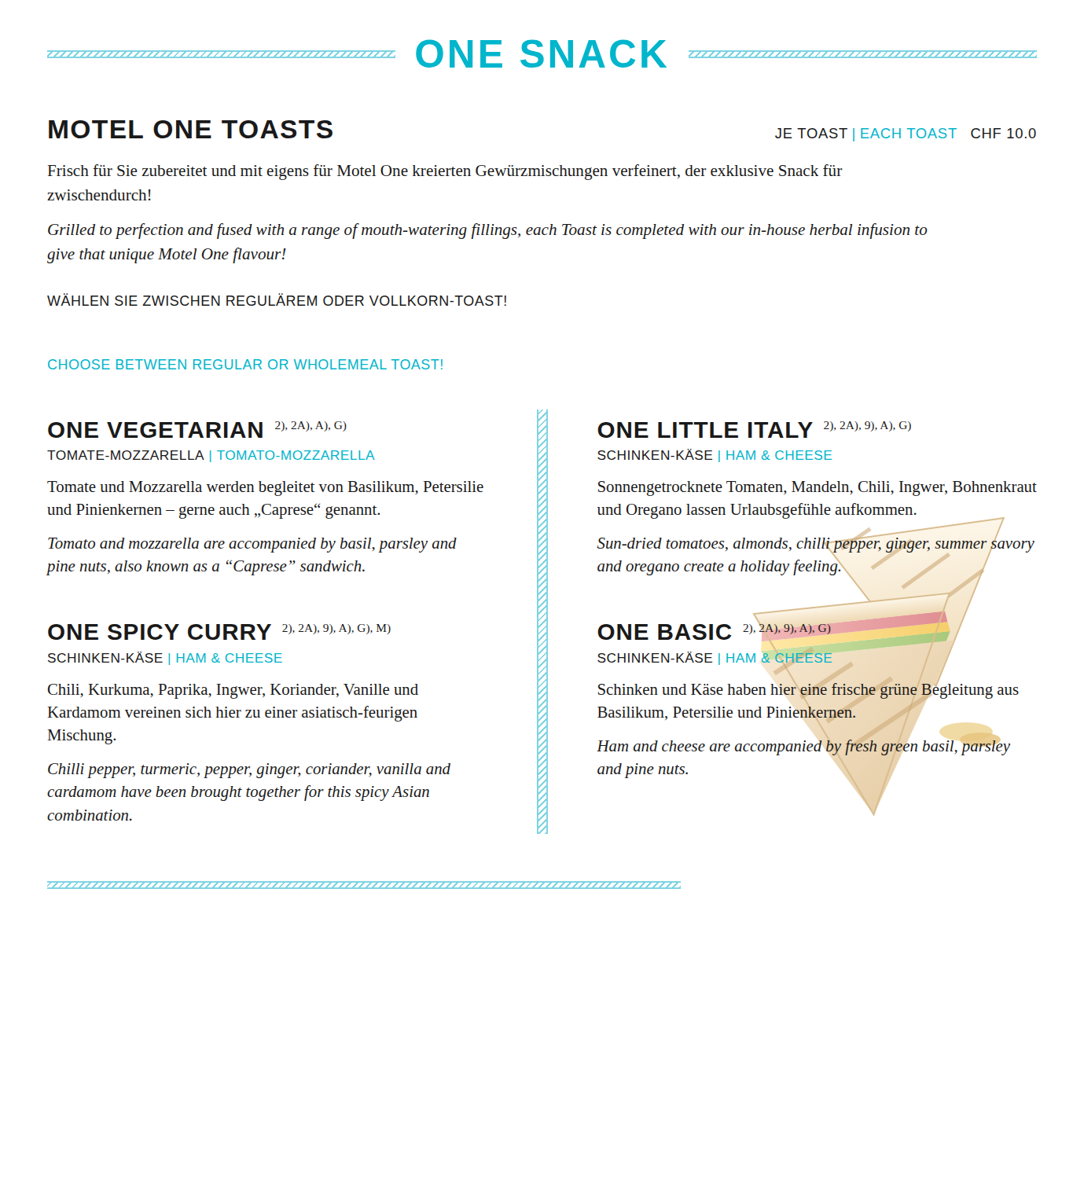One Snack
Motel One Toasts
Je Toast|Each Toast CHF 10.0
Frisch für Sie zubereitet und mit eigens für Motel One kreierten Gewürzmischungen verfeinert, der exklusive Snack für zwischendurch!
Grilled to perfection and fused with a range of mouth-watering fillings, each Toast is completed with our in-house herbal infusion to give that unique Motel One flavour!
Wählen Sie zwischen regulärem oder Vollkorn-Toast! Choose between regular or wholemeal toast!
One Vegetarian 2), 2a), A), G)
Tomate-Mozzarella|Tomato-Mozzarella
Tomate und Mozzarella werden begleitet von Basilikum, Petersilie und Pinienkernen – gerne auch „Caprese“ genannt.
Tomato and mozzarella are accompanied by basil, parsley and pine nuts, also known as a “Caprese” sandwich.
One Little Italy 2), 2a), 9), A), G)
Schinken-Käse|Ham & Cheese
Sonnengetrocknete Tomaten, Mandeln, Chili, Ingwer, Bohnenkraut und Oregano lassen Urlaubsgefühle aufkommen.
Sun-dried tomatoes, almonds, chilli pepper, ginger, summer savory and oregano create a holiday feeling.
One Spicy Curry 2), 2a), 9), A), G), M)
Schinken-Käse|Ham & Cheese
Chili, Kurkuma, Paprika, Ingwer, Koriander, Vanille und Kardamom vereinen sich hier zu einer asiatisch-feurigen Mischung.
Chilli pepper, turmeric, pepper, ginger, coriander, vanilla and cardamom have been brought together for this spicy Asian combination.
One Basic 2), 2a), 9), A), G)
Schinken-Käse|Ham & Cheese
Schinken und Käse haben hier eine frische grüne Begleitung aus Basilikum, Petersilie und Pinienkernen.
Ham and cheese are accompanied by fresh green basil, parsley and pine nuts.